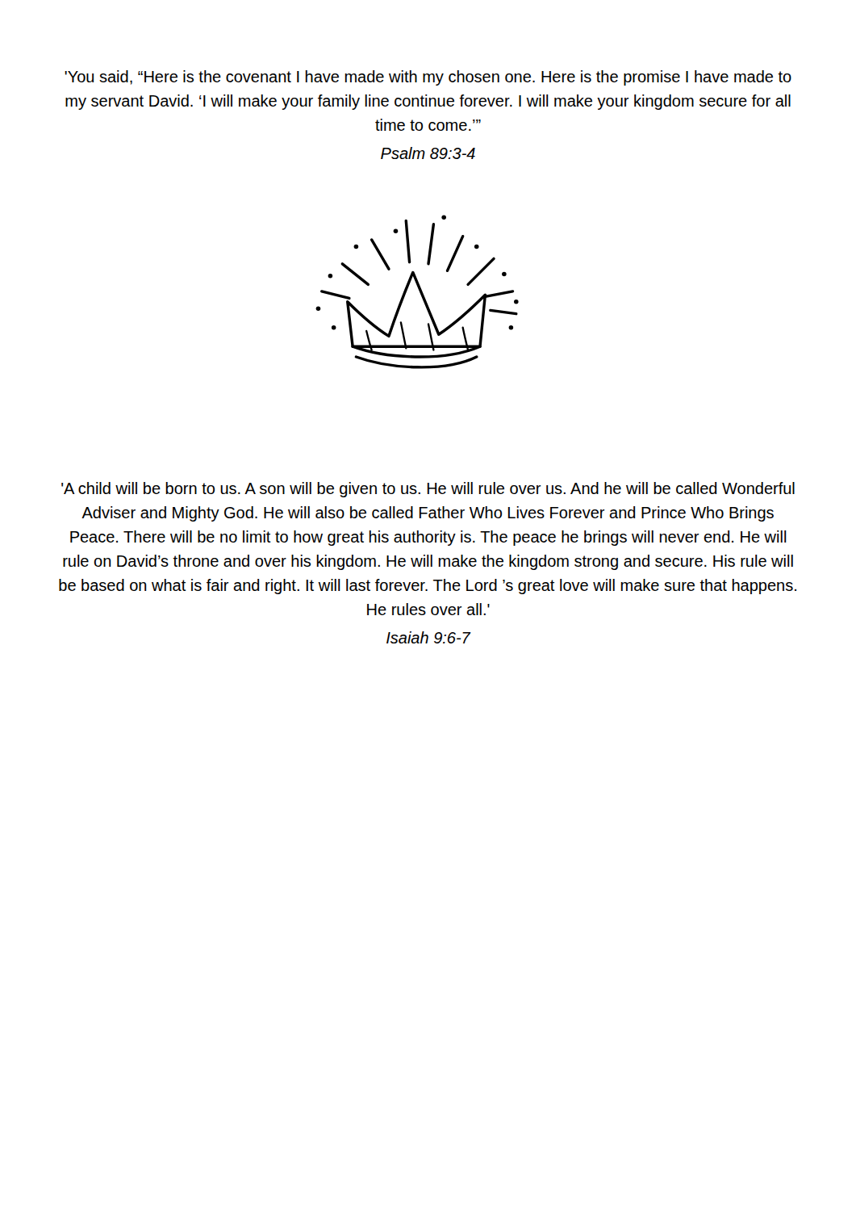'You said, “Here is the covenant I have made with my chosen one. Here is the promise I have made to my servant David. ‘I will make your family line continue forever. I will make your kingdom secure for all time to come.’”
Psalm 89:3-4
Hand-drawn sketch of a crown with radiating lines and dots
'A child will be born to us. A son will be given to us. He will rule over us. And he will be called Wonderful Adviser and Mighty God. He will also be called Father Who Lives Forever and Prince Who Brings Peace. There will be no limit to how great his authority is. The peace he brings will never end. He will rule on David’s throne and over his kingdom. He will make the kingdom strong and secure. His rule will be based on what is fair and right. It will last forever. The Lord ’s great love will make sure that happens. He rules over all.'
Isaiah 9:6-7